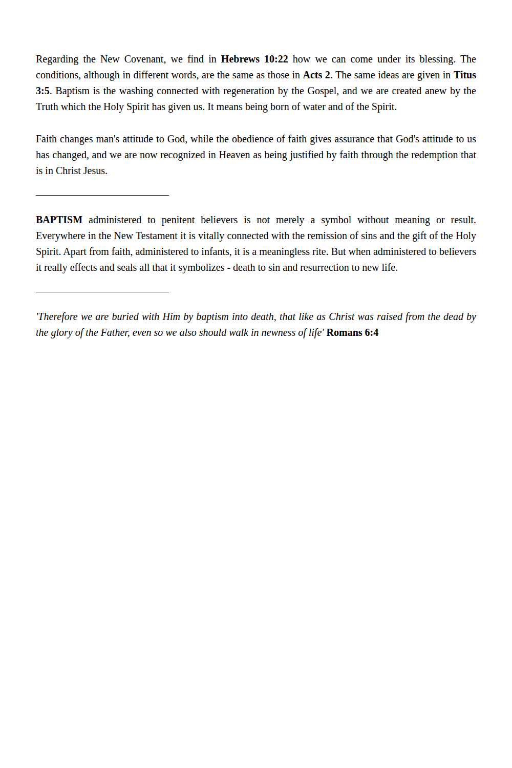Regarding the New Covenant, we find in Hebrews 10:22 how we can come under its blessing. The conditions, although in different words, are the same as those in Acts 2. The same ideas are given in Titus 3:5. Baptism is the washing connected with regeneration by the Gospel, and we are created anew by the Truth which the Holy Spirit has given us. It means being born of water and of the Spirit.
Faith changes man's attitude to God, while the obedience of faith gives assurance that God's attitude to us has changed, and we are now recognized in Heaven as being justified by faith through the redemption that is in Christ Jesus.
BAPTISM administered to penitent believers is not merely a symbol without meaning or result. Everywhere in the New Testament it is vitally connected with the remission of sins and the gift of the Holy Spirit. Apart from faith, administered to infants, it is a meaningless rite. But when administered to believers it really effects and seals all that it symbolizes - death to sin and resurrection to new life.
'Therefore we are buried with Him by baptism into death, that like as Christ was raised from the dead by the glory of the Father, even so we also should walk in newness of life' Romans 6:4